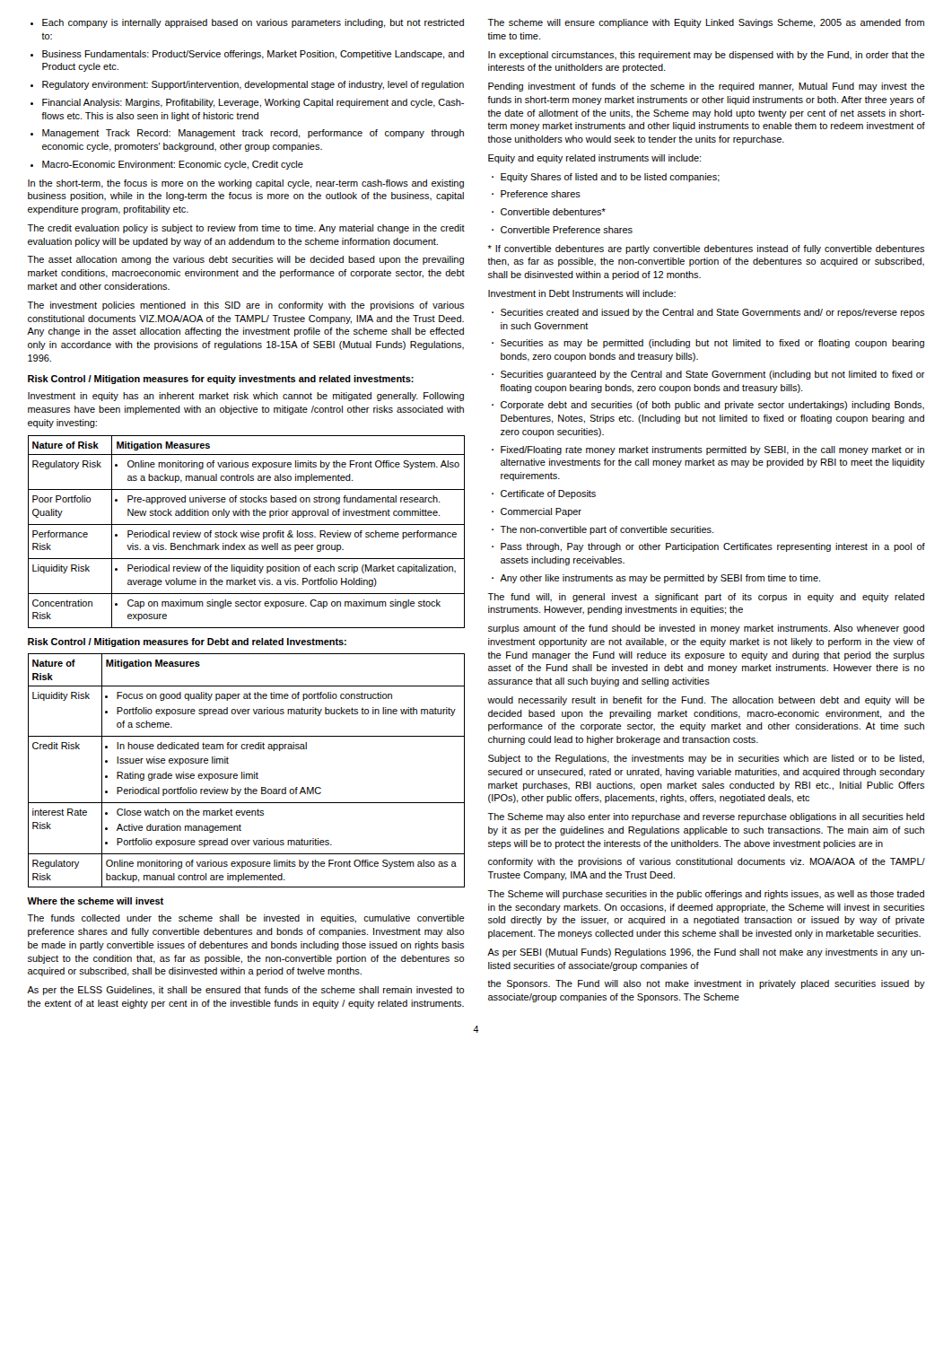Each company is internally appraised based on various parameters including, but not restricted to:
Business Fundamentals: Product/Service offerings, Market Position, Competitive Landscape, and Product cycle etc.
Regulatory environment: Support/intervention, developmental stage of industry, level of regulation
Financial Analysis: Margins, Profitability, Leverage, Working Capital requirement and cycle, Cash-flows etc. This is also seen in light of historic trend
Management Track Record: Management track record, performance of company through economic cycle, promoters' background, other group companies.
Macro-Economic Environment: Economic cycle, Credit cycle
In the short-term, the focus is more on the working capital cycle, near-term cash-flows and existing business position, while in the long-term the focus is more on the outlook of the business, capital expenditure program, profitability etc.
The credit evaluation policy is subject to review from time to time. Any material change in the credit evaluation policy will be updated by way of an addendum to the scheme information document.
The asset allocation among the various debt securities will be decided based upon the prevailing market conditions, macroeconomic environment and the performance of corporate sector, the debt market and other considerations.
The investment policies mentioned in this SID are in conformity with the provisions of various constitutional documents VIZ.MOA/AOA of the TAMPL/ Trustee Company, IMA and the Trust Deed. Any change in the asset allocation affecting the investment profile of the scheme shall be effected only in accordance with the provisions of regulations 18-15A of SEBI (Mutual Funds) Regulations, 1996.
Risk Control / Mitigation measures for equity investments and related investments:
Investment in equity has an inherent market risk which cannot be mitigated generally. Following measures have been implemented with an objective to mitigate /control other risks associated with equity investing:
| Nature of Risk | Mitigation Measures |
| --- | --- |
| Regulatory Risk | Online monitoring of various exposure limits by the Front Office System. Also as a backup, manual controls are also implemented. |
| Poor Portfolio Quality | Pre-approved universe of stocks based on strong fundamental research. New stock addition only with the prior approval of investment committee. |
| Performance Risk | Periodical review of stock wise profit & loss. Review of scheme performance vis. a vis. Benchmark index as well as peer group. |
| Liquidity Risk | Periodical review of the liquidity position of each scrip (Market capitalization, average volume in the market vis. a vis. Portfolio Holding) |
| Concentration Risk | Cap on maximum single sector exposure. Cap on maximum single stock exposure |
Risk Control / Mitigation measures for Debt and related Investments:
| Nature of Risk | Mitigation Measures |
| --- | --- |
| Liquidity Risk | Focus on good quality paper at the time of portfolio construction Portfolio exposure spread over various maturity buckets to in line with maturity of a scheme. |
| Credit Risk | In house dedicated team for credit appraisal Issuer wise exposure limit Rating grade wise exposure limit Periodical portfolio review by the Board of AMC |
| interest Rate Risk | Close watch on the market events Active duration management Portfolio exposure spread over various maturities. |
| Regulatory Risk | Online monitoring of various exposure limits by the Front Office System also as a backup, manual control are implemented. |
Where the scheme will invest
The funds collected under the scheme shall be invested in equities, cumulative convertible preference shares and fully convertible debentures and bonds of companies. Investment may also be made in partly convertible issues of debentures and bonds including those issued on rights basis subject to the condition that, as far as possible, the non-convertible portion of the debentures so acquired or subscribed, shall be disinvested within a period of twelve months.
As per the ELSS Guidelines, it shall be ensured that funds of the scheme shall remain invested to the extent of at least eighty per cent in of the investible funds in equity / equity related instruments. The scheme will ensure compliance with Equity Linked Savings Scheme, 2005 as amended from time to time.
In exceptional circumstances, this requirement may be dispensed with by the Fund, in order that the interests of the unitholders are protected.
Pending investment of funds of the scheme in the required manner, Mutual Fund may invest the funds in short-term money market instruments or other liquid instruments or both. After three years of the date of allotment of the units, the Scheme may hold upto twenty per cent of net assets in short- term money market instruments and other liquid instruments to enable them to redeem investment of those unitholders who would seek to tender the units for repurchase.
Equity and equity related instruments will include:
Equity Shares of listed and to be listed companies;
Preference shares
Convertible debentures*
Convertible Preference shares
* If convertible debentures are partly convertible debentures instead of fully convertible debentures then, as far as possible, the non-convertible portion of the debentures so acquired or subscribed, shall be disinvested within a period of 12 months.
Investment in Debt Instruments will include:
Securities created and issued by the Central and State Governments and/ or repos/reverse repos in such Government
Securities as may be permitted (including but not limited to fixed or floating coupon bearing bonds, zero coupon bonds and treasury bills).
Securities guaranteed by the Central and State Government (including but not limited to fixed or floating coupon bearing bonds, zero coupon bonds and treasury bills).
Corporate debt and securities (of both public and private sector undertakings) including Bonds, Debentures, Notes, Strips etc. (Including but not limited to fixed or floating coupon bearing and zero coupon securities).
Fixed/Floating rate money market instruments permitted by SEBI, in the call money market or in alternative investments for the call money market as may be provided by RBI to meet the liquidity requirements.
Certificate of Deposits
Commercial Paper
The non-convertible part of convertible securities.
Pass through, Pay through or other Participation Certificates representing interest in a pool of assets including receivables.
Any other like instruments as may be permitted by SEBI from time to time.
The fund will, in general invest a significant part of its corpus in equity and equity related instruments. However, pending investments in equities; the
surplus amount of the fund should be invested in money market instruments. Also whenever good investment opportunity are not available, or the equity market is not likely to perform in the view of the Fund manager the Fund will reduce its exposure to equity and during that period the surplus asset of the Fund shall be invested in debt and money market instruments. However there is no assurance that all such buying and selling activities
would necessarily result in benefit for the Fund. The allocation between debt and equity will be decided based upon the prevailing market conditions, macro-economic environment, and the performance of the corporate sector, the equity market and other considerations. At time such churning could lead to higher brokerage and transaction costs.
Subject to the Regulations, the investments may be in securities which are listed or to be listed, secured or unsecured, rated or unrated, having variable maturities, and acquired through secondary market purchases, RBI auctions, open market sales conducted by RBI etc., Initial Public Offers (IPOs), other public offers, placements, rights, offers, negotiated deals, etc
The Scheme may also enter into repurchase and reverse repurchase obligations in all securities held by it as per the guidelines and Regulations applicable to such transactions. The main aim of such steps will be to protect the interests of the unitholders. The above investment policies are in
conformity with the provisions of various constitutional documents viz. MOA/AOA of the TAMPL/ Trustee Company, IMA and the Trust Deed.
The Scheme will purchase securities in the public offerings and rights issues, as well as those traded in the secondary markets. On occasions, if deemed appropriate, the Scheme will invest in securities sold directly by the issuer, or acquired in a negotiated transaction or issued by way of private placement. The moneys collected under this scheme shall be invested only in marketable securities.
As per SEBI (Mutual Funds) Regulations 1996, the Fund shall not make any investments in any un-listed securities of associate/group companies of
the Sponsors. The Fund will also not make investment in privately placed securities issued by associate/group companies of the Sponsors. The Scheme
4